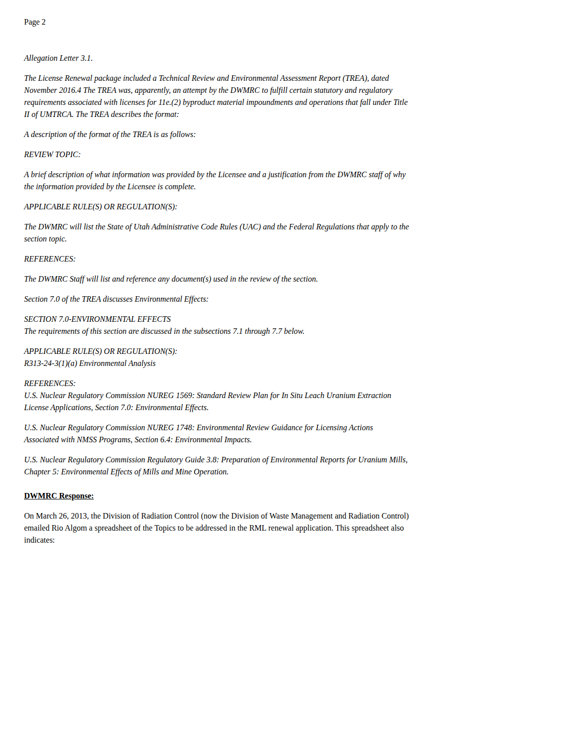Page 2
Allegation Letter 3.1.
The License Renewal package included a Technical Review and Environmental Assessment Report (TREA), dated November 2016.4 The TREA was, apparently, an attempt by the DWMRC to fulfill certain statutory and regulatory requirements associated with licenses for 11e.(2) byproduct material impoundments and operations that fall under Title II of UMTRCA. The TREA describes the format:
A description of the format of the TREA is as follows:
REVIEW TOPIC:
A brief description of what information was provided by the Licensee and a justification from the DWMRC staff of why the information provided by the Licensee is complete.
APPLICABLE RULE(S) OR REGULATION(S):
The DWMRC will list the State of Utah Administrative Code Rules (UAC) and the Federal Regulations that apply to the section topic.
REFERENCES:
The DWMRC Staff will list and reference any document(s) used in the review of the section.
Section 7.0 of the TREA discusses Environmental Effects:
SECTION 7.0-ENVIRONMENTAL EFFECTS
The requirements of this section are discussed in the subsections 7.1 through 7.7 below.
APPLICABLE RULE(S) OR REGULATION(S):
R313-24-3(1)(a) Environmental Analysis
REFERENCES:
U.S. Nuclear Regulatory Commission NUREG 1569: Standard Review Plan for In Situ Leach Uranium Extraction License Applications, Section 7.0: Environmental Effects.
U.S. Nuclear Regulatory Commission NUREG 1748: Environmental Review Guidance for Licensing Actions Associated with NMSS Programs, Section 6.4: Environmental Impacts.
U.S. Nuclear Regulatory Commission Regulatory Guide 3.8: Preparation of Environmental Reports for Uranium Mills, Chapter 5: Environmental Effects of Mills and Mine Operation.
DWMRC Response:
On March 26, 2013, the Division of Radiation Control (now the Division of Waste Management and Radiation Control) emailed Rio Algom a spreadsheet of the Topics to be addressed in the RML renewal application. This spreadsheet also indicates: